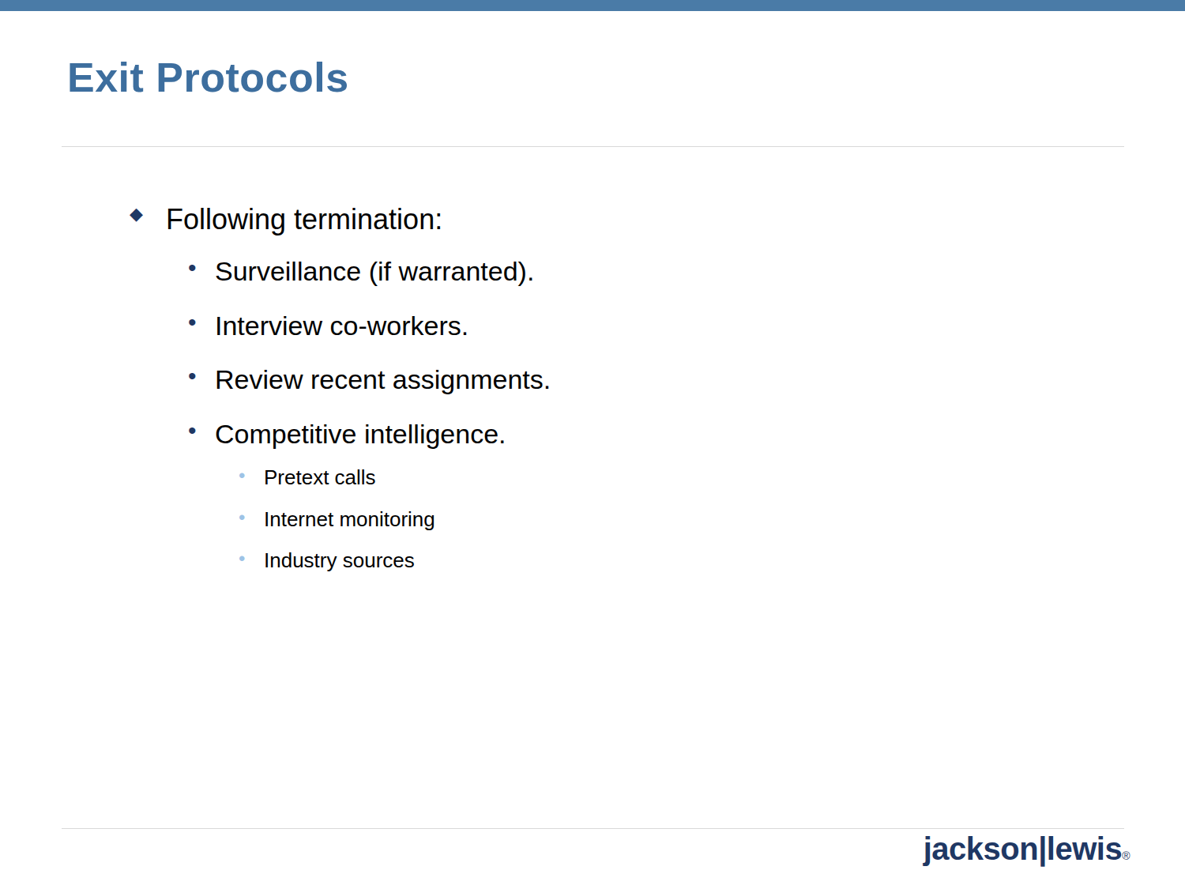Exit Protocols
Following termination:
Surveillance (if warranted).
Interview co-workers.
Review recent assignments.
Competitive intelligence.
Pretext calls
Internet monitoring
Industry sources
jackson|lewis®